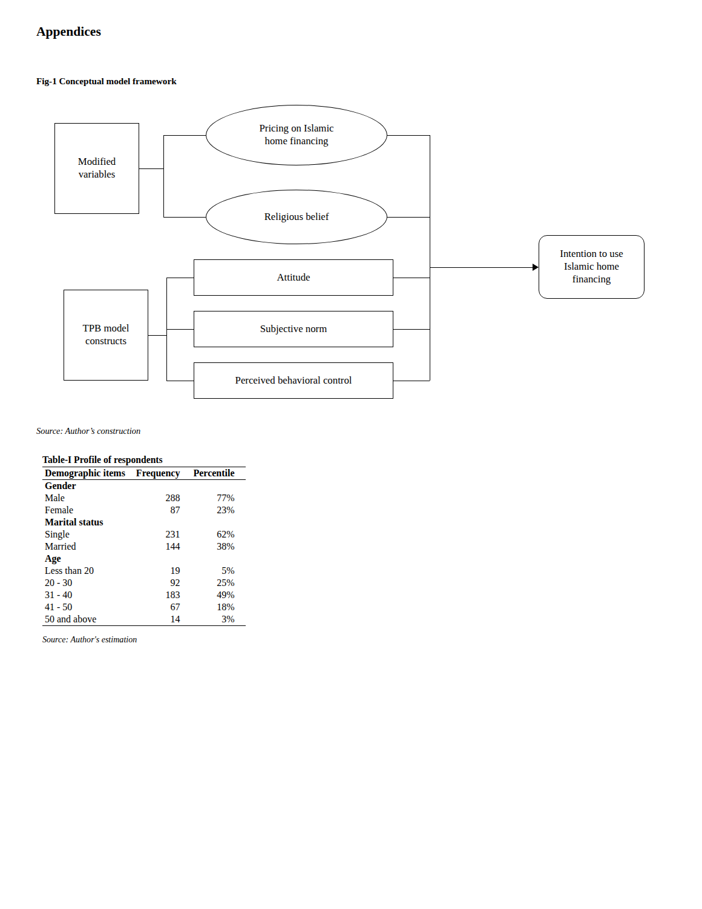Appendices
Fig-1 Conceptual model framework
Modified
variables
TPB model
constructs
Pricing on Islamic
home financing
Religious belief
Attitude
Subjective norm
Perceived behavioral control
Intention to use
Islamic home
financing
Source: Author’s construction
Table-I Profile of respondents
| Demographic items | Frequency | Percentile |
| --- | --- | --- |
| Gender | | |
| Male | 288 | 77% |
| Female | 87 | 23% |
| Marital status | | |
| Single | 231 | 62% |
| Married | 144 | 38% |
| Age | | |
| Less than 20 | 19 | 5% |
| 20 - 30 | 92 | 25% |
| 31 - 40 | 183 | 49% |
| 41 - 50 | 67 | 18% |
| 50 and above | 14 | 3% |
Source: Author's estimation